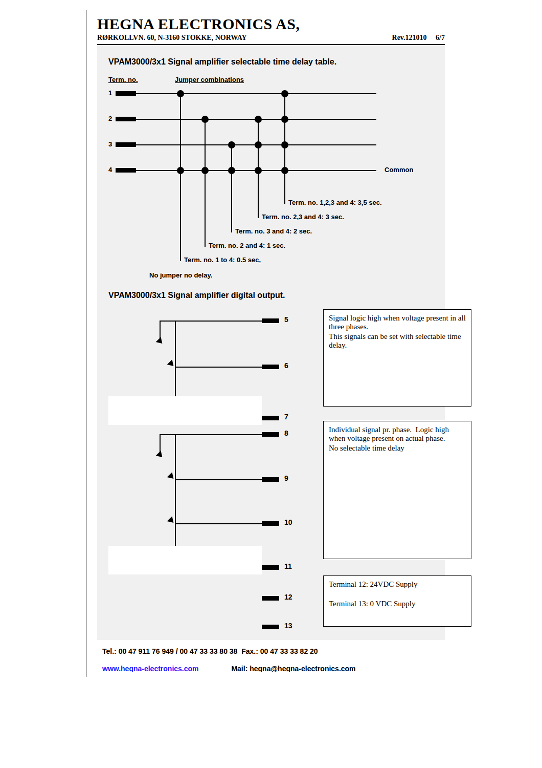HEGNA ELECTRONICS AS,
RØRKOLLVN. 60, N-3160 STOKKE, NORWAY Rev.121010 6/7
VPAM3000/3x1 Signal amplifier selectable time delay table.
Term. no. Jumper combinations 1 2 3 4
Common
Term. no. 1,2,3 and 4: 3,5 sec.
Term. no. 2,3 and 4: 3 sec.
Term. no. 3 and 4: 2 sec.
Term. no. 2 and 4: 1 sec.
Term. no. 1 to 4: 0.5 sec. No jumper no delay.
VPAM3000/3x1 Signal amplifier digital output.
5
6
7
8
9
10
11
12
13
Common
Common
Signal logic high when voltage present in all three phases.
This signals can be set with selectable time delay.
Individual signal pr. phase. Logic high when voltage present on actual phase.
No selectable time delay
Terminal 12: 24VDC Supply
Terminal 13: 0 VDC Supply
Tel.: 00 47 911 76 949 / 00 47 33 33 80 38 Fax.: 00 47 33 33 82 20
www.hegna-electronics.com Mail: hegna@hegna-electronics.com